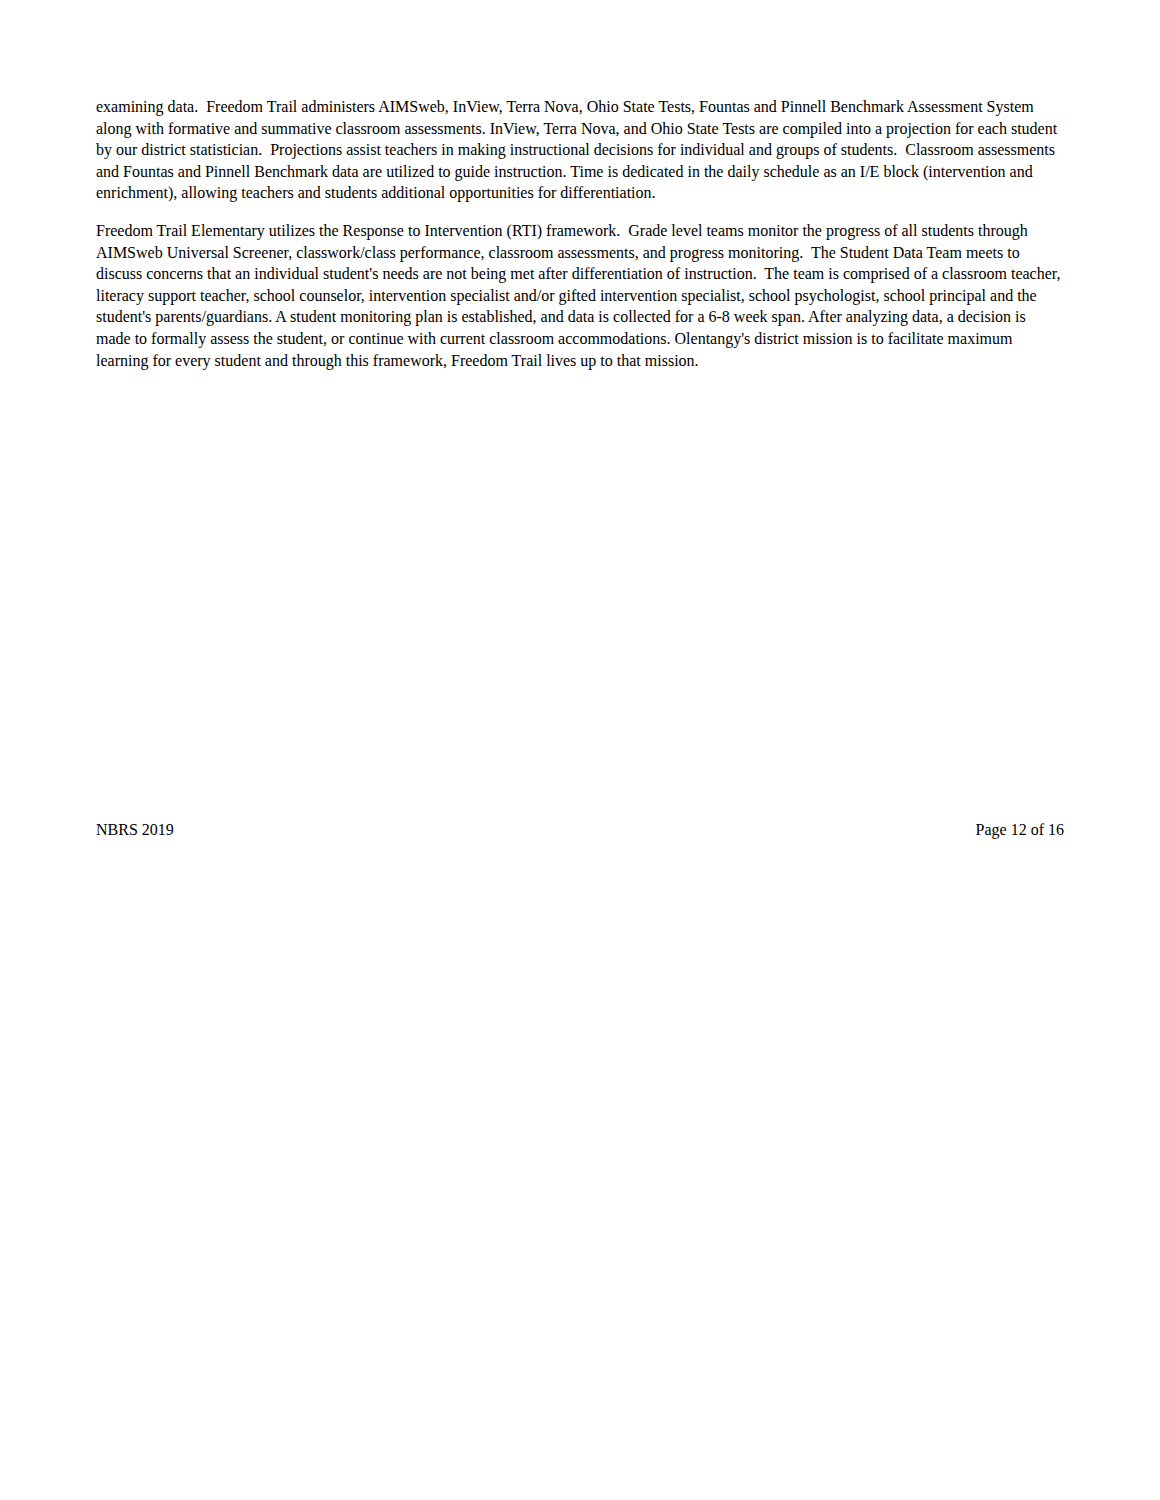examining data. Freedom Trail administers AIMSweb, InView, Terra Nova, Ohio State Tests, Fountas and Pinnell Benchmark Assessment System along with formative and summative classroom assessments. InView, Terra Nova, and Ohio State Tests are compiled into a projection for each student by our district statistician. Projections assist teachers in making instructional decisions for individual and groups of students. Classroom assessments and Fountas and Pinnell Benchmark data are utilized to guide instruction. Time is dedicated in the daily schedule as an I/E block (intervention and enrichment), allowing teachers and students additional opportunities for differentiation.
Freedom Trail Elementary utilizes the Response to Intervention (RTI) framework. Grade level teams monitor the progress of all students through AIMSweb Universal Screener, classwork/class performance, classroom assessments, and progress monitoring. The Student Data Team meets to discuss concerns that an individual student's needs are not being met after differentiation of instruction. The team is comprised of a classroom teacher, literacy support teacher, school counselor, intervention specialist and/or gifted intervention specialist, school psychologist, school principal and the student's parents/guardians. A student monitoring plan is established, and data is collected for a 6-8 week span. After analyzing data, a decision is made to formally assess the student, or continue with current classroom accommodations. Olentangy's district mission is to facilitate maximum learning for every student and through this framework, Freedom Trail lives up to that mission.
NBRS 2019 Page 12 of 16